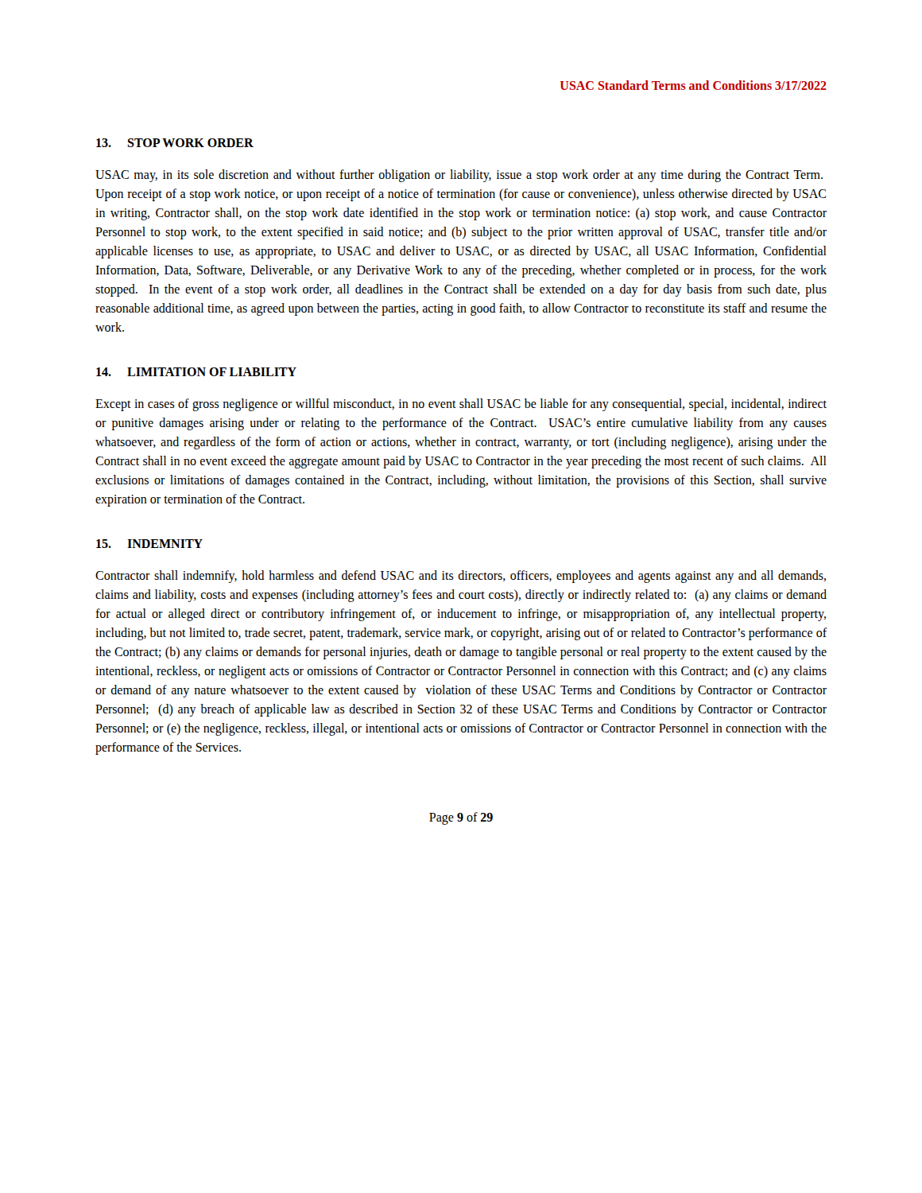USAC Standard Terms and Conditions 3/17/2022
13. STOP WORK ORDER
USAC may, in its sole discretion and without further obligation or liability, issue a stop work order at any time during the Contract Term. Upon receipt of a stop work notice, or upon receipt of a notice of termination (for cause or convenience), unless otherwise directed by USAC in writing, Contractor shall, on the stop work date identified in the stop work or termination notice: (a) stop work, and cause Contractor Personnel to stop work, to the extent specified in said notice; and (b) subject to the prior written approval of USAC, transfer title and/or applicable licenses to use, as appropriate, to USAC and deliver to USAC, or as directed by USAC, all USAC Information, Confidential Information, Data, Software, Deliverable, or any Derivative Work to any of the preceding, whether completed or in process, for the work stopped. In the event of a stop work order, all deadlines in the Contract shall be extended on a day for day basis from such date, plus reasonable additional time, as agreed upon between the parties, acting in good faith, to allow Contractor to reconstitute its staff and resume the work.
14. LIMITATION OF LIABILITY
Except in cases of gross negligence or willful misconduct, in no event shall USAC be liable for any consequential, special, incidental, indirect or punitive damages arising under or relating to the performance of the Contract. USAC’s entire cumulative liability from any causes whatsoever, and regardless of the form of action or actions, whether in contract, warranty, or tort (including negligence), arising under the Contract shall in no event exceed the aggregate amount paid by USAC to Contractor in the year preceding the most recent of such claims. All exclusions or limitations of damages contained in the Contract, including, without limitation, the provisions of this Section, shall survive expiration or termination of the Contract.
15. INDEMNITY
Contractor shall indemnify, hold harmless and defend USAC and its directors, officers, employees and agents against any and all demands, claims and liability, costs and expenses (including attorney’s fees and court costs), directly or indirectly related to: (a) any claims or demand for actual or alleged direct or contributory infringement of, or inducement to infringe, or misappropriation of, any intellectual property, including, but not limited to, trade secret, patent, trademark, service mark, or copyright, arising out of or related to Contractor’s performance of the Contract; (b) any claims or demands for personal injuries, death or damage to tangible personal or real property to the extent caused by the intentional, reckless, or negligent acts or omissions of Contractor or Contractor Personnel in connection with this Contract; and (c) any claims or demand of any nature whatsoever to the extent caused by violation of these USAC Terms and Conditions by Contractor or Contractor Personnel; (d) any breach of applicable law as described in Section 32 of these USAC Terms and Conditions by Contractor or Contractor Personnel; or (e) the negligence, reckless, illegal, or intentional acts or omissions of Contractor or Contractor Personnel in connection with the performance of the Services.
Page 9 of 29